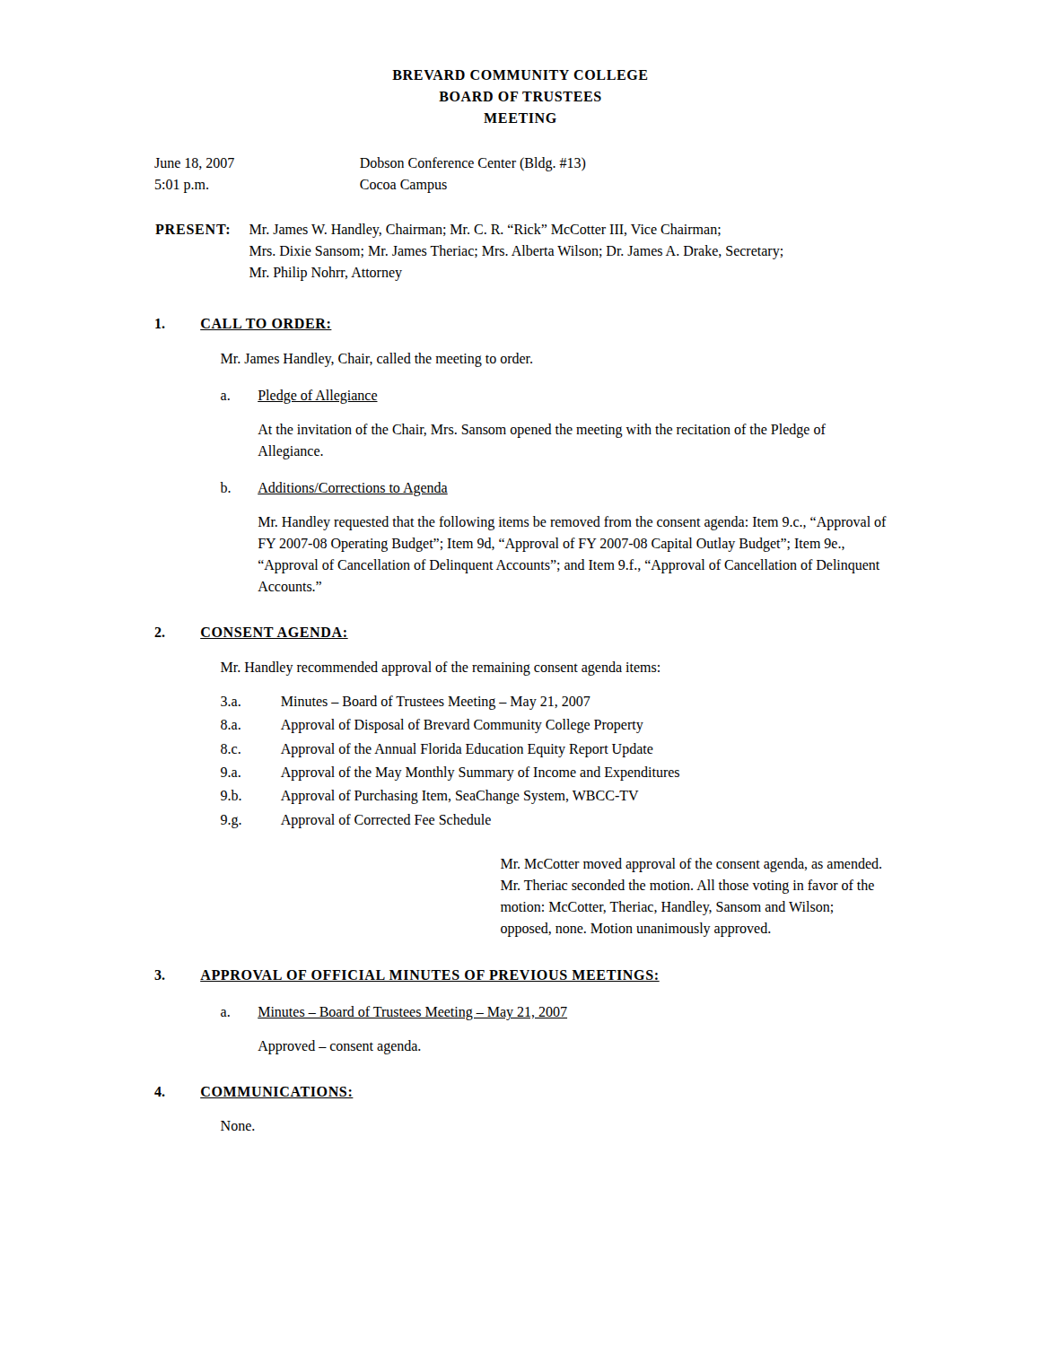BREVARD COMMUNITY COLLEGE
BOARD OF TRUSTEES
MEETING
| June 18, 2007 | Dobson Conference Center (Bldg. #13) |
| 5:01 p.m. | Cocoa Campus |
| PRESENT: | Mr. James W. Handley, Chairman; Mr. C. R. “Rick” McCotter III, Vice Chairman; Mrs. Dixie Sansom; Mr. James Theriac; Mrs. Alberta Wilson; Dr. James A. Drake, Secretary; Mr. Philip Nohrr, Attorney |
1. CALL TO ORDER:
Mr. James Handley, Chair, called the meeting to order.
a. Pledge of Allegiance
At the invitation of the Chair, Mrs. Sansom opened the meeting with the recitation of the Pledge of Allegiance.
b. Additions/Corrections to Agenda
Mr. Handley requested that the following items be removed from the consent agenda: Item 9.c., “Approval of FY 2007-08 Operating Budget”; Item 9d, “Approval of FY 2007-08 Capital Outlay Budget”; Item 9e., “Approval of Cancellation of Delinquent Accounts”; and Item 9.f., “Approval of Cancellation of Delinquent Accounts.”
2. CONSENT AGENDA:
Mr. Handley recommended approval of the remaining consent agenda items:
3.a. Minutes – Board of Trustees Meeting – May 21, 2007
8.a. Approval of Disposal of Brevard Community College Property
8.c. Approval of the Annual Florida Education Equity Report Update
9.a. Approval of the May Monthly Summary of Income and Expenditures
9.b. Approval of Purchasing Item, SeaChange System, WBCC-TV
9.g. Approval of Corrected Fee Schedule
Mr. McCotter moved approval of the consent agenda, as amended. Mr. Theriac seconded the motion. All those voting in favor of the motion: McCotter, Theriac, Handley, Sansom and Wilson; opposed, none. Motion unanimously approved.
3. APPROVAL OF OFFICIAL MINUTES OF PREVIOUS MEETINGS:
a. Minutes – Board of Trustees Meeting – May 21, 2007
Approved – consent agenda.
4. COMMUNICATIONS:
None.